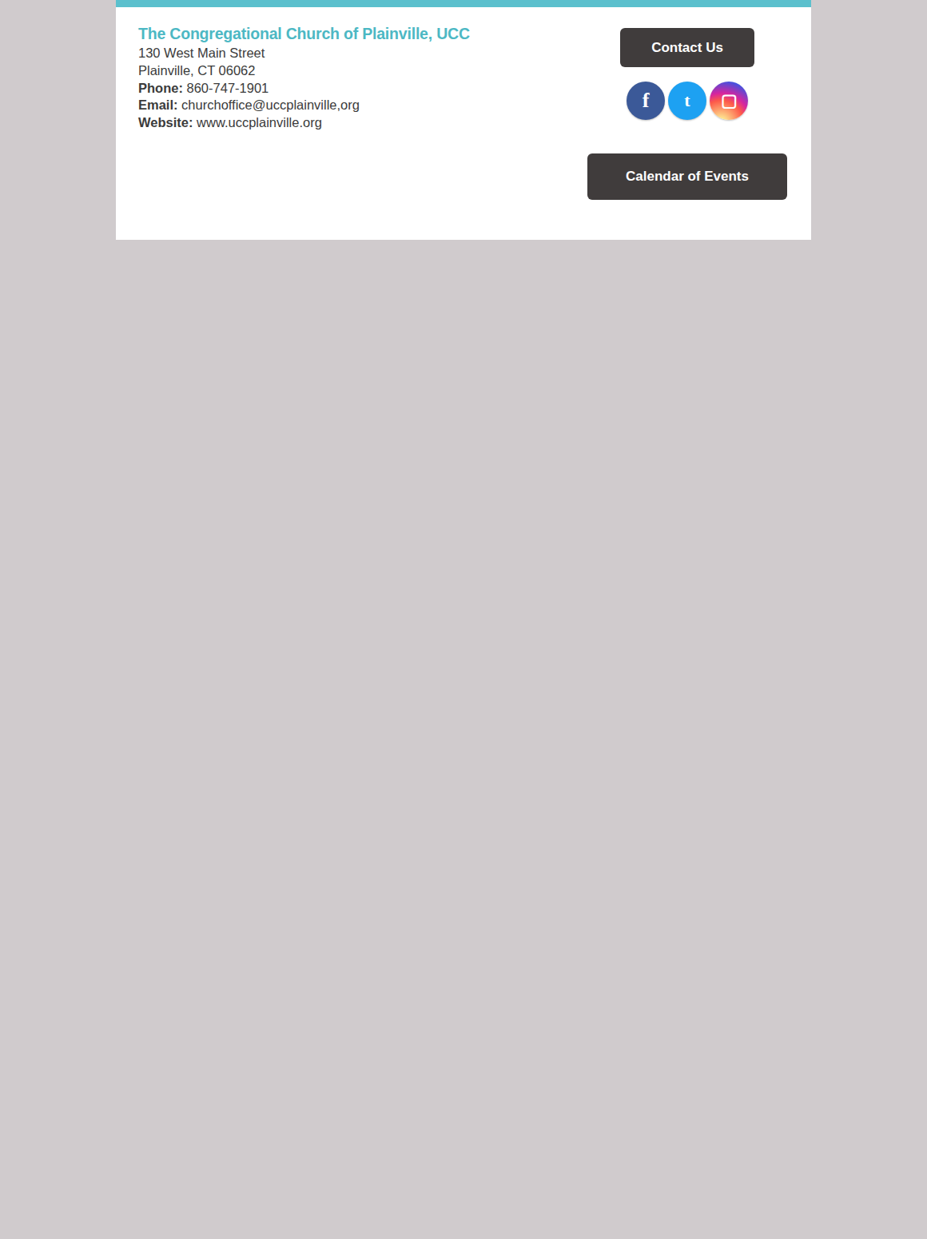The Congregational Church of Plainville, UCC
130 West Main Street
Plainville, CT 06062
Phone: 860-747-1901
Email: churchoffice@uccplainville,org
Website: www.uccplainville.org
Contact Us
f t ▢
Calendar of Events